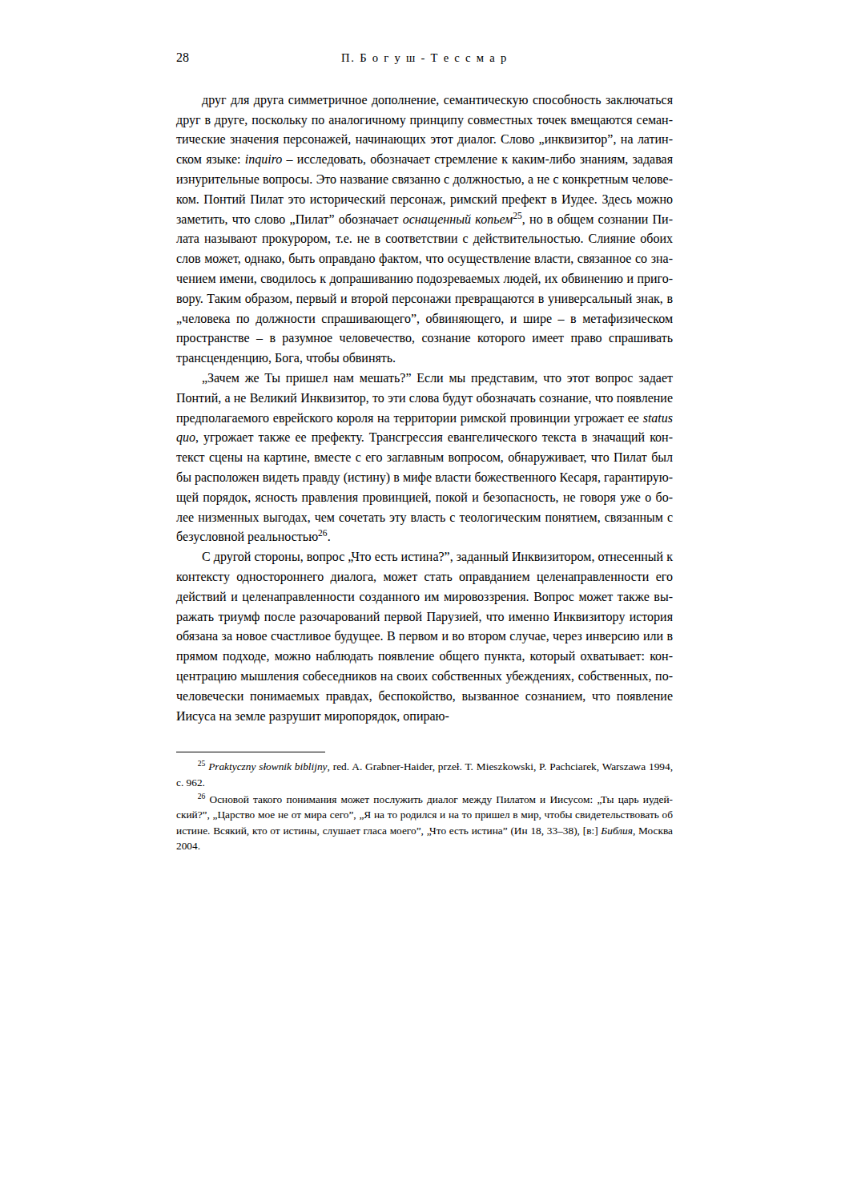28
П. Б о г у ш - Т е с с м а р
друг для друга симметричное дополнение, семантическую способность заключаться друг в друге, поскольку по аналогичному принципу совместных точек вмещаются семантические значения персонажей, начинающих этот диалог. Слово „инквизитор”, на латинском языке: inquiro – исследовать, обозначает стремление к каким-либо знаниям, задавая изнурительные вопросы. Это название связанно с должностью, а не с конкретным человеком. Понтий Пилат это исторический персонаж, римский префект в Иудее. Здесь можно заметить, что слово „Пилат” обозначает оснащенный копьем25, но в общем сознании Пилата называют прокурором, т.е. не в соответствии с действительностью. Слияние обоих слов может, однако, быть оправдано фактом, что осуществление власти, связанное со значением имени, сводилось к допрашиванию подозреваемых людей, их обвинению и приговору. Таким образом, первый и второй персонажи превращаются в универсальный знак, в „человека по должности спрашивающего”, обвиняющего, и шире – в метафизическом пространстве – в разумное человечество, сознание которого имеет право спрашивать трансценденцию, Бога, чтобы обвинять.
„Зачем же Ты пришел нам мешать?” Если мы представим, что этот вопрос задает Понтий, а не Великий Инквизитор, то эти слова будут обозначать сознание, что появление предполагаемого еврейского короля на территории римской провинции угрожает ее status quo, угрожает также ее префекту. Трансгрессия евангелического текста в значащий контекст сцены на картине, вместе с его заглавным вопросом, обнаруживает, что Пилат был бы расположен видеть правду (истину) в мифе власти божественного Кесаря, гарантирующей порядок, ясность правления провинцией, покой и безопасность, не говоря уже о более низменных выгодах, чем сочетать эту власть с теологическим понятием, связанным с безусловной реальностью26.
С другой стороны, вопрос „Что есть истина?”, заданный Инквизитором, отнесенный к контексту одностороннего диалога, может стать оправданием целенаправленности его действий и целенаправленности созданного им мировоззрения. Вопрос может также выражать триумф после разочарований первой Парузией, что именно Инквизитору история обязана за новое счастливое будущее. В первом и во втором случае, через инверсию или в прямом подходе, можно наблюдать появление общего пункта, который охватывает: концентрацию мышления собеседников на своих собственных убеждениях, собственных, по-человечески понимаемых правдах, беспокойство, вызванное сознанием, что появление Иисуса на земле разрушит миропорядок, опираю-
25 Praktyczny słownik biblijny, red. A. Grabner-Haider, przeł. T. Mieszkowski, P. Pachciarek, Warszawa 1994, c. 962.
26 Основой такого понимания может послужить диалог между Пилатом и Иисусом: „Ты царь иудейский?”, „Царство мое не от мира сего”, „Я на то родился и на то пришел в мир, чтобы свидетельствовать об истине. Всякий, кто от истины, слушает гласа моего”, „Что есть истина” (Ин 18, 33–38), [в:] Библия, Москва 2004.